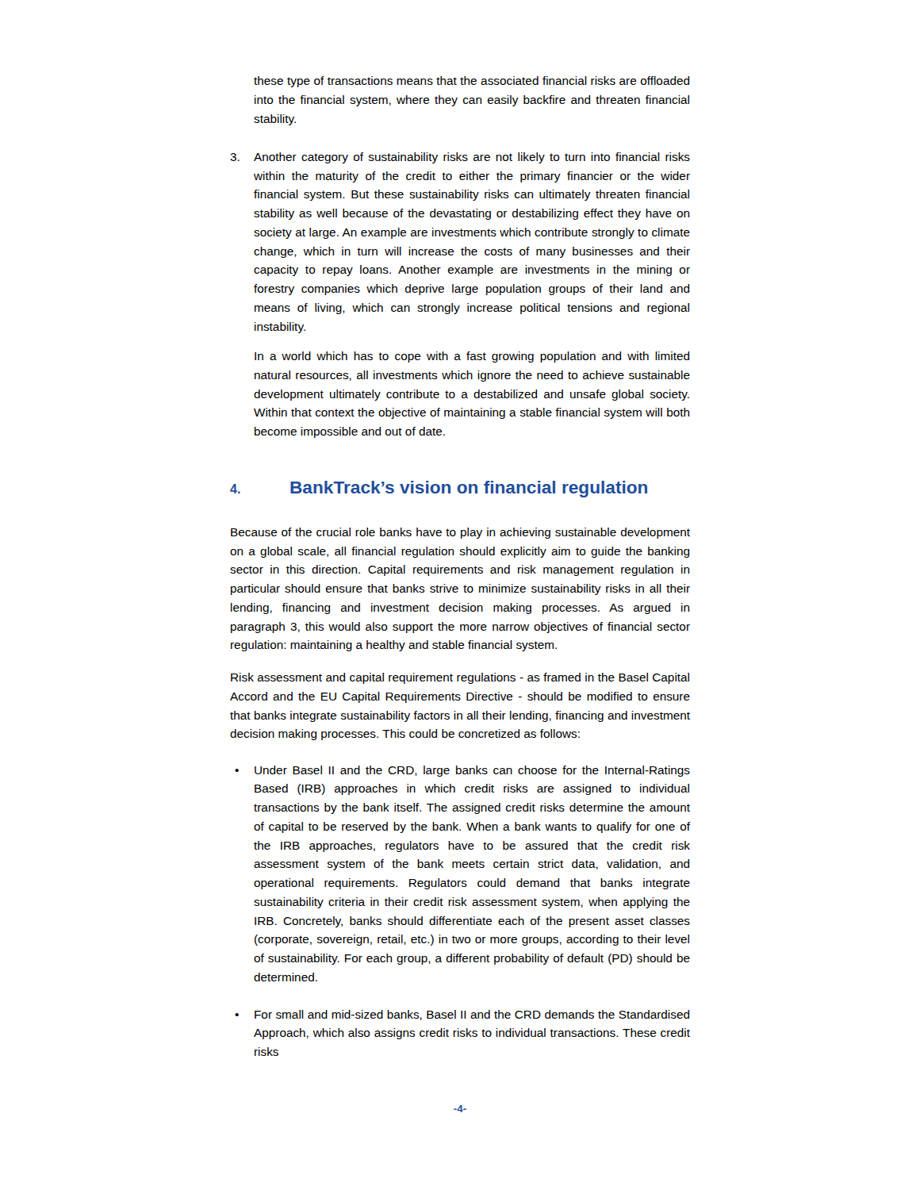these type of transactions means that the associated financial risks are offloaded into the financial system, where they can easily backfire and threaten financial stability.
Another category of sustainability risks are not likely to turn into financial risks within the maturity of the credit to either the primary financier or the wider financial system. But these sustainability risks can ultimately threaten financial stability as well because of the devastating or destabilizing effect they have on society at large. An example are investments which contribute strongly to climate change, which in turn will increase the costs of many businesses and their capacity to repay loans. Another example are investments in the mining or forestry companies which deprive large population groups of their land and means of living, which can strongly increase political tensions and regional instability.
In a world which has to cope with a fast growing population and with limited natural resources, all investments which ignore the need to achieve sustainable development ultimately contribute to a destabilized and unsafe global society. Within that context the objective of maintaining a stable financial system will both become impossible and out of date.
4. BankTrack’s vision on financial regulation
Because of the crucial role banks have to play in achieving sustainable development on a global scale, all financial regulation should explicitly aim to guide the banking sector in this direction. Capital requirements and risk management regulation in particular should ensure that banks strive to minimize sustainability risks in all their lending, financing and investment decision making processes. As argued in paragraph 3, this would also support the more narrow objectives of financial sector regulation: maintaining a healthy and stable financial system.
Risk assessment and capital requirement regulations - as framed in the Basel Capital Accord and the EU Capital Requirements Directive - should be modified to ensure that banks integrate sustainability factors in all their lending, financing and investment decision making processes. This could be concretized as follows:
Under Basel II and the CRD, large banks can choose for the Internal-Ratings Based (IRB) approaches in which credit risks are assigned to individual transactions by the bank itself. The assigned credit risks determine the amount of capital to be reserved by the bank. When a bank wants to qualify for one of the IRB approaches, regulators have to be assured that the credit risk assessment system of the bank meets certain strict data, validation, and operational requirements. Regulators could demand that banks integrate sustainability criteria in their credit risk assessment system, when applying the IRB. Concretely, banks should differentiate each of the present asset classes (corporate, sovereign, retail, etc.) in two or more groups, according to their level of sustainability. For each group, a different probability of default (PD) should be determined.
For small and mid-sized banks, Basel II and the CRD demands the Standardised Approach, which also assigns credit risks to individual transactions. These credit risks
-4-